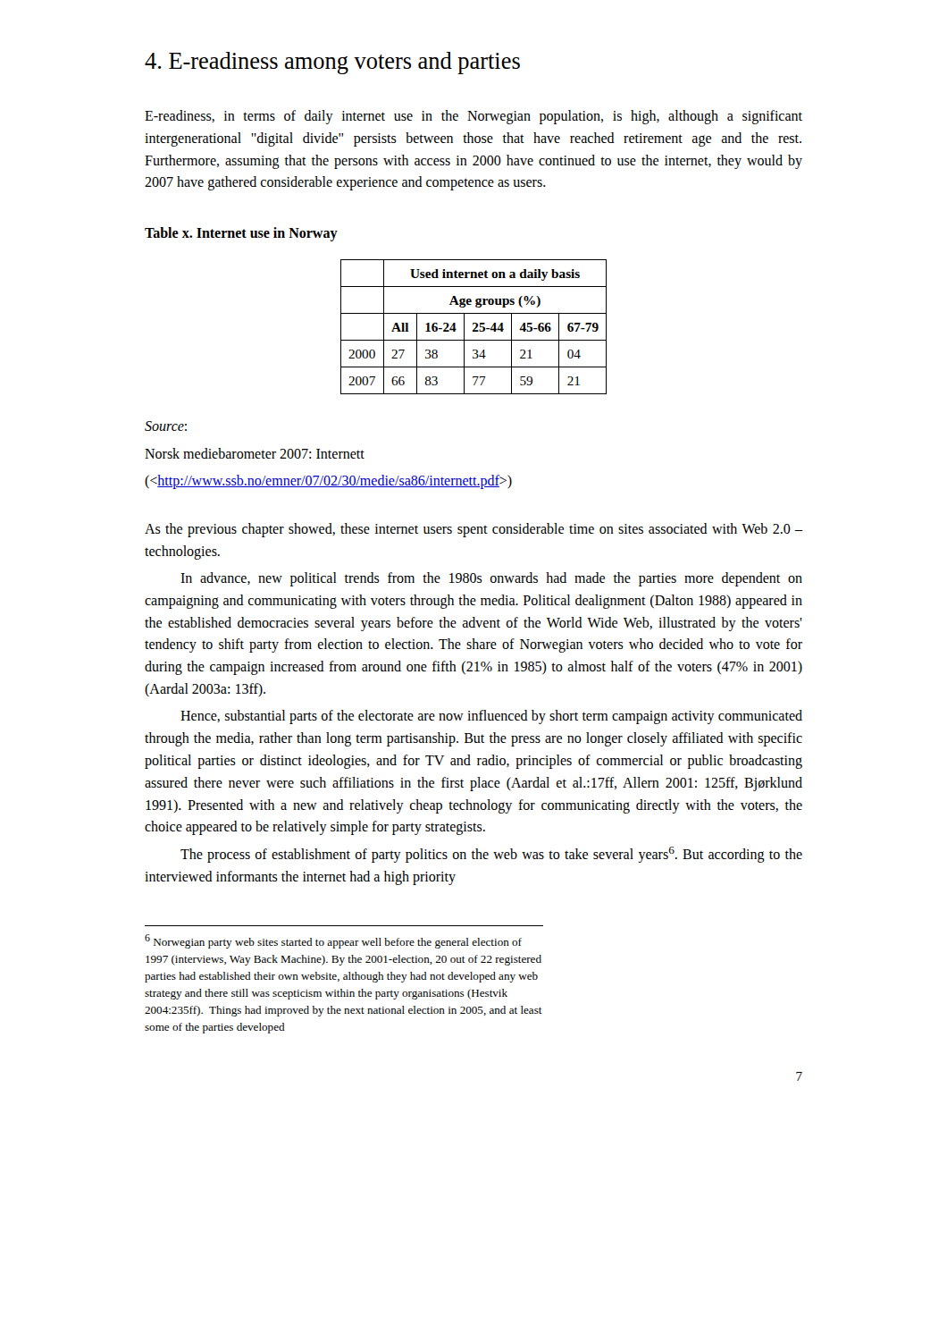4. E-readiness among voters and parties
E-readiness, in terms of daily internet use in the Norwegian population, is high, although a significant intergenerational "digital divide" persists between those that have reached retirement age and the rest. Furthermore, assuming that the persons with access in 2000 have continued to use the internet, they would by 2007 have gathered considerable experience and competence as users.
Table x. Internet use in Norway
| | Used internet on a daily basis |
| --- | --- |
| | Age groups (%) |
| | All | 16-24 | 25-44 | 45-66 | 67-79 |
| 2000 | 27 | 38 | 34 | 21 | 04 |
| 2007 | 66 | 83 | 77 | 59 | 21 |
Source:
Norsk mediebarometer 2007: Internett
(<http://www.ssb.no/emner/07/02/30/medie/sa86/internett.pdf>)
As the previous chapter showed, these internet users spent considerable time on sites associated with Web 2.0 – technologies.
In advance, new political trends from the 1980s onwards had made the parties more dependent on campaigning and communicating with voters through the media. Political dealignment (Dalton 1988) appeared in the established democracies several years before the advent of the World Wide Web, illustrated by the voters' tendency to shift party from election to election. The share of Norwegian voters who decided who to vote for during the campaign increased from around one fifth (21% in 1985) to almost half of the voters (47% in 2001) (Aardal 2003a: 13ff).
Hence, substantial parts of the electorate are now influenced by short term campaign activity communicated through the media, rather than long term partisanship. But the press are no longer closely affiliated with specific political parties or distinct ideologies, and for TV and radio, principles of commercial or public broadcasting assured there never were such affiliations in the first place (Aardal et al.:17ff, Allern 2001: 125ff, Bjørklund 1991). Presented with a new and relatively cheap technology for communicating directly with the voters, the choice appeared to be relatively simple for party strategists.
The process of establishment of party politics on the web was to take several years6. But according to the interviewed informants the internet had a high priority
6 Norwegian party web sites started to appear well before the general election of 1997 (interviews, Way Back Machine). By the 2001-election, 20 out of 22 registered parties had established their own website, although they had not developed any web strategy and there still was scepticism within the party organisations (Hestvik 2004:235ff). Things had improved by the next national election in 2005, and at least some of the parties developed
7